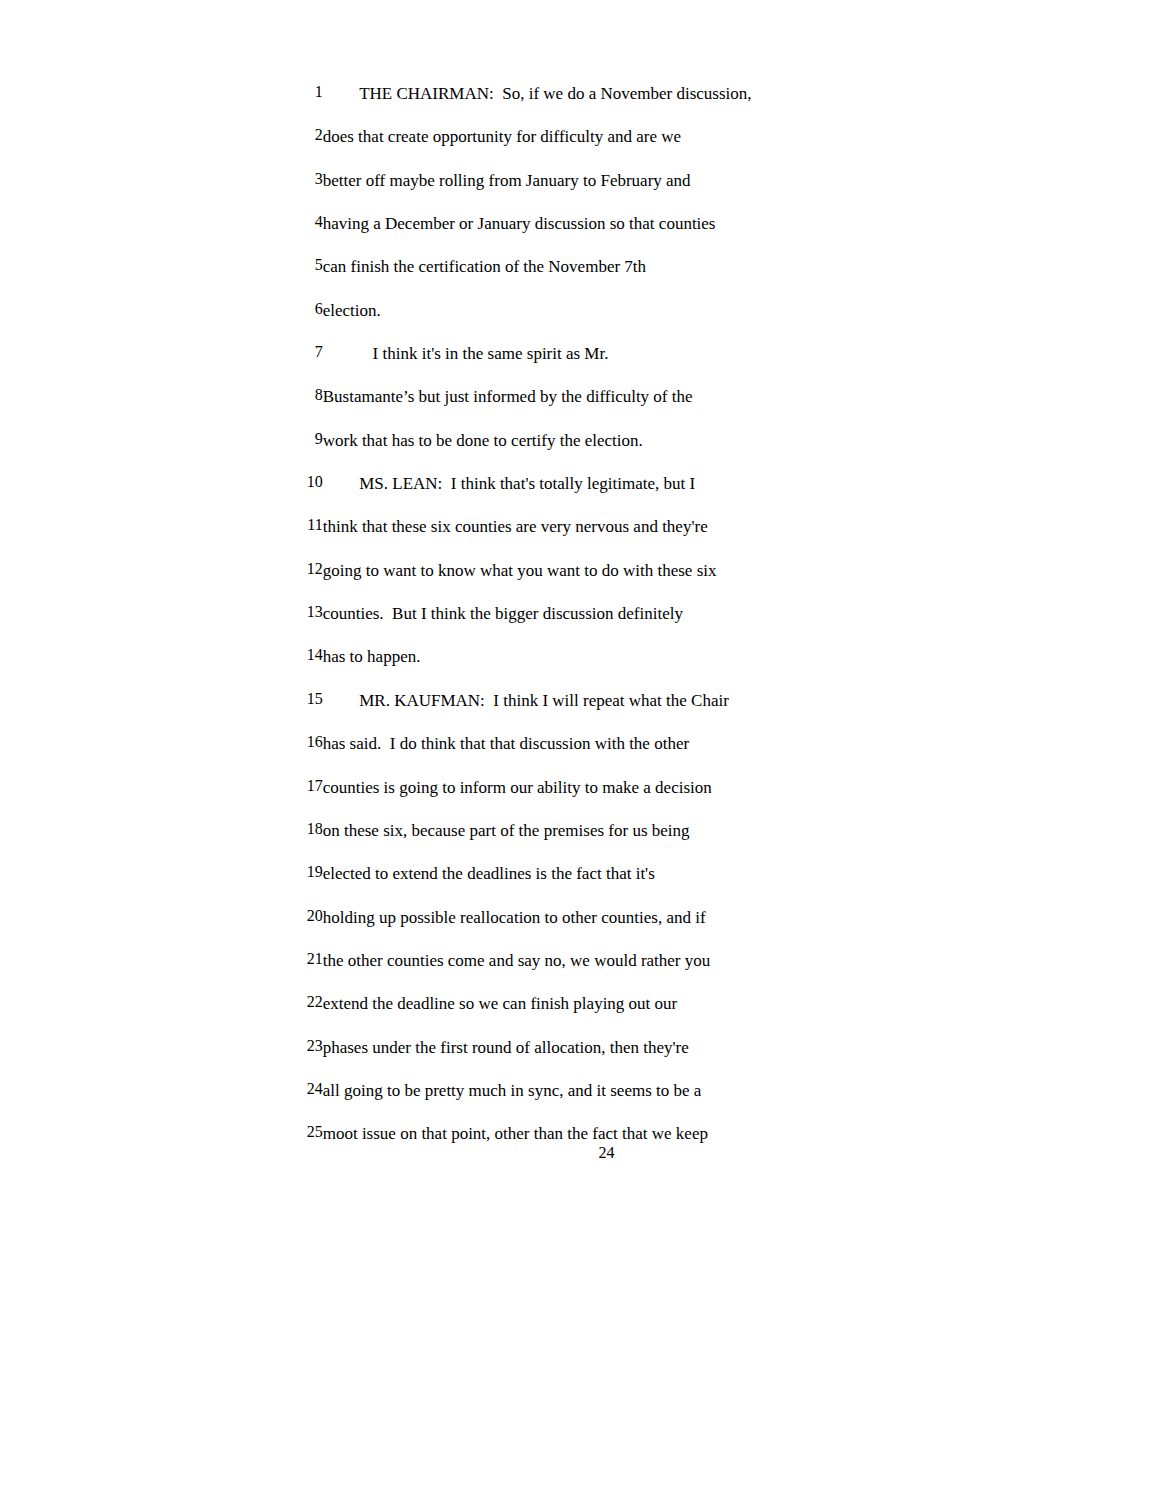| 1 | THE CHAIRMAN: So, if we do a November discussion, |
| 2 | does that create opportunity for difficulty and are we |
| 3 | better off maybe rolling from January to February and |
| 4 | having a December or January discussion so that counties |
| 5 | can finish the certification of the November 7th |
| 6 | election. |
| 7 | I think it's in the same spirit as Mr. |
| 8 | Bustamante’s but just informed by the difficulty of the |
| 9 | work that has to be done to certify the election. |
| 10 | MS. LEAN: I think that's totally legitimate, but I |
| 11 | think that these six counties are very nervous and they're |
| 12 | going to want to know what you want to do with these six |
| 13 | counties. But I think the bigger discussion definitely |
| 14 | has to happen. |
| 15 | MR. KAUFMAN: I think I will repeat what the Chair |
| 16 | has said. I do think that that discussion with the other |
| 17 | counties is going to inform our ability to make a decision |
| 18 | on these six, because part of the premises for us being |
| 19 | elected to extend the deadlines is the fact that it's |
| 20 | holding up possible reallocation to other counties, and if |
| 21 | the other counties come and say no, we would rather you |
| 22 | extend the deadline so we can finish playing out our |
| 23 | phases under the first round of allocation, then they're |
| 24 | all going to be pretty much in sync, and it seems to be a |
| 25 | moot issue on that point, other than the fact that we keep |
24